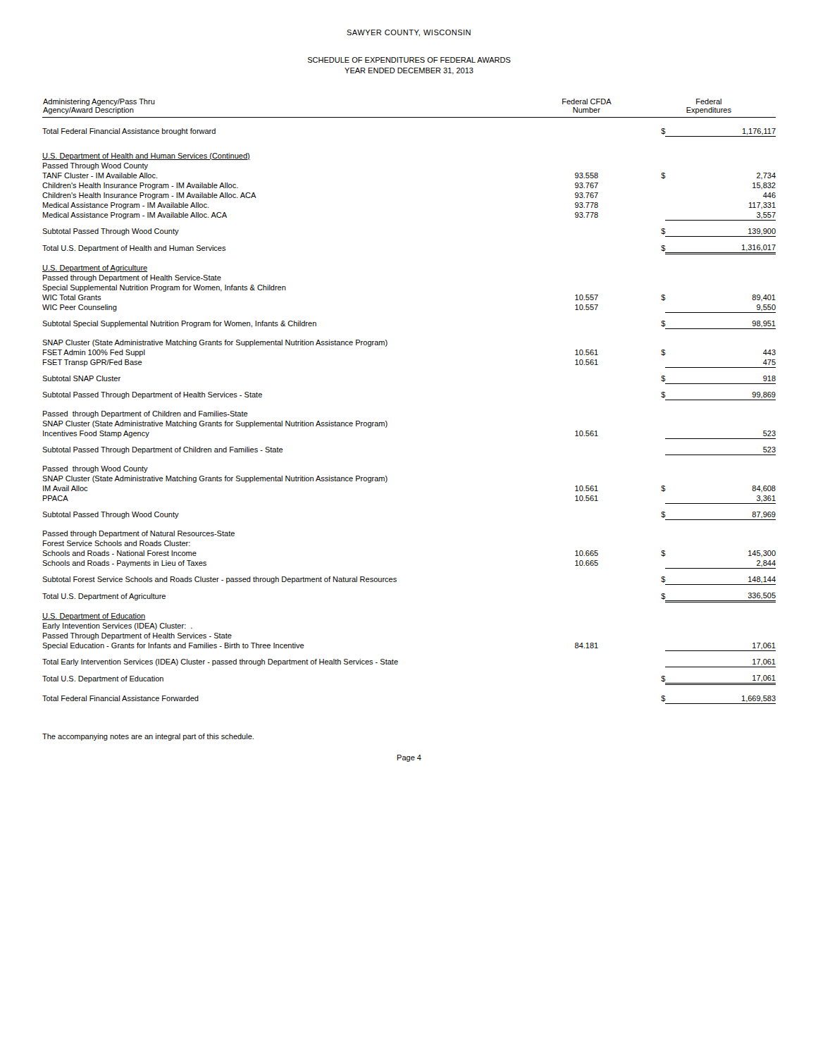SAWYER COUNTY, WISCONSIN
SCHEDULE OF EXPENDITURES OF FEDERAL AWARDS
YEAR ENDED DECEMBER 31, 2013
| Administering Agency/Pass Thru Agency/Award Description | Federal CFDA Number | Federal Expenditures |
| --- | --- | --- |
| Total Federal Financial Assistance brought forward | | $ | 1,176,117 |
| U.S. Department of Health and Human Services (Continued) | | | |
| Passed Through Wood County | | | |
| TANF Cluster - IM Available Alloc. | 93.558 | $ | 2,734 |
| Children's Health Insurance Program - IM Available Alloc. | 93.767 | | 15,832 |
| Children's Health Insurance Program - IM Available Alloc. ACA | 93.767 | | 446 |
| Medical Assistance Program - IM Available Alloc. | 93.778 | | 117,331 |
| Medical Assistance Program - IM Available Alloc. ACA | 93.778 | | 3,557 |
| Subtotal Passed Through Wood County | | $ | 139,900 |
| Total U.S. Department of Health and Human Services | | $ | 1,316,017 |
| U.S. Department of Agriculture | | | |
| Passed through Department of Health Service-State | | | |
| Special Supplemental Nutrition Program for Women, Infants & Children | | | |
| WIC Total Grants | 10.557 | $ | 89,401 |
| WIC Peer Counseling | 10.557 | | 9,550 |
| Subtotal Special Supplemental Nutrition Program for Women, Infants & Children | | $ | 98,951 |
| SNAP Cluster (State Administrative Matching Grants for Supplemental Nutrition Assistance Program) | | | |
| FSET Admin 100% Fed Suppl | 10.561 | $ | 443 |
| FSET Transp GPR/Fed Base | 10.561 | | 475 |
| Subtotal SNAP Cluster | | $ | 918 |
| Subtotal Passed Through Department of Health Services - State | | $ | 99,869 |
| Passed through Department of Children and Families-State | | | |
| SNAP Cluster (State Administrative Matching Grants for Supplemental Nutrition Assistance Program) | | | |
| Incentives Food Stamp Agency | 10.561 | | 523 |
| Subtotal Passed Through Department of Children and Families - State | | | 523 |
| Passed through Wood County | | | |
| SNAP Cluster (State Administrative Matching Grants for Supplemental Nutrition Assistance Program) | | | |
| IM Avail Alloc | 10.561 | $ | 84,608 |
| PPACA | 10.561 | | 3,361 |
| Subtotal Passed Through Wood County | | $ | 87,969 |
| Passed through Department of Natural Resources-State | | | |
| Forest Service Schools and Roads Cluster: | | | |
| Schools and Roads - National Forest Income | 10.665 | $ | 145,300 |
| Schools and Roads - Payments in Lieu of Taxes | 10.665 | | 2,844 |
| Subtotal Forest Service Schools and Roads Cluster - passed through Department of Natural Resources | | $ | 148,144 |
| Total U.S. Department of Agriculture | | $ | 336,505 |
| U.S. Department of Education | | | |
| Early Intevention Services (IDEA) Cluster: . | | | |
| Passed Through Department of Health Services - State | | | |
| Special Education - Grants for Infants and Families - Birth to Three Incentive | 84.181 | | 17,061 |
| Total Early Intervention Services (IDEA) Cluster - passed through Department of Health Services - State | | | 17,061 |
| Total U.S. Department of Education | | $ | 17,061 |
| Total Federal Financial Assistance Forwarded | | $ | 1,669,583 |
The accompanying notes are an integral part of this schedule.
Page 4